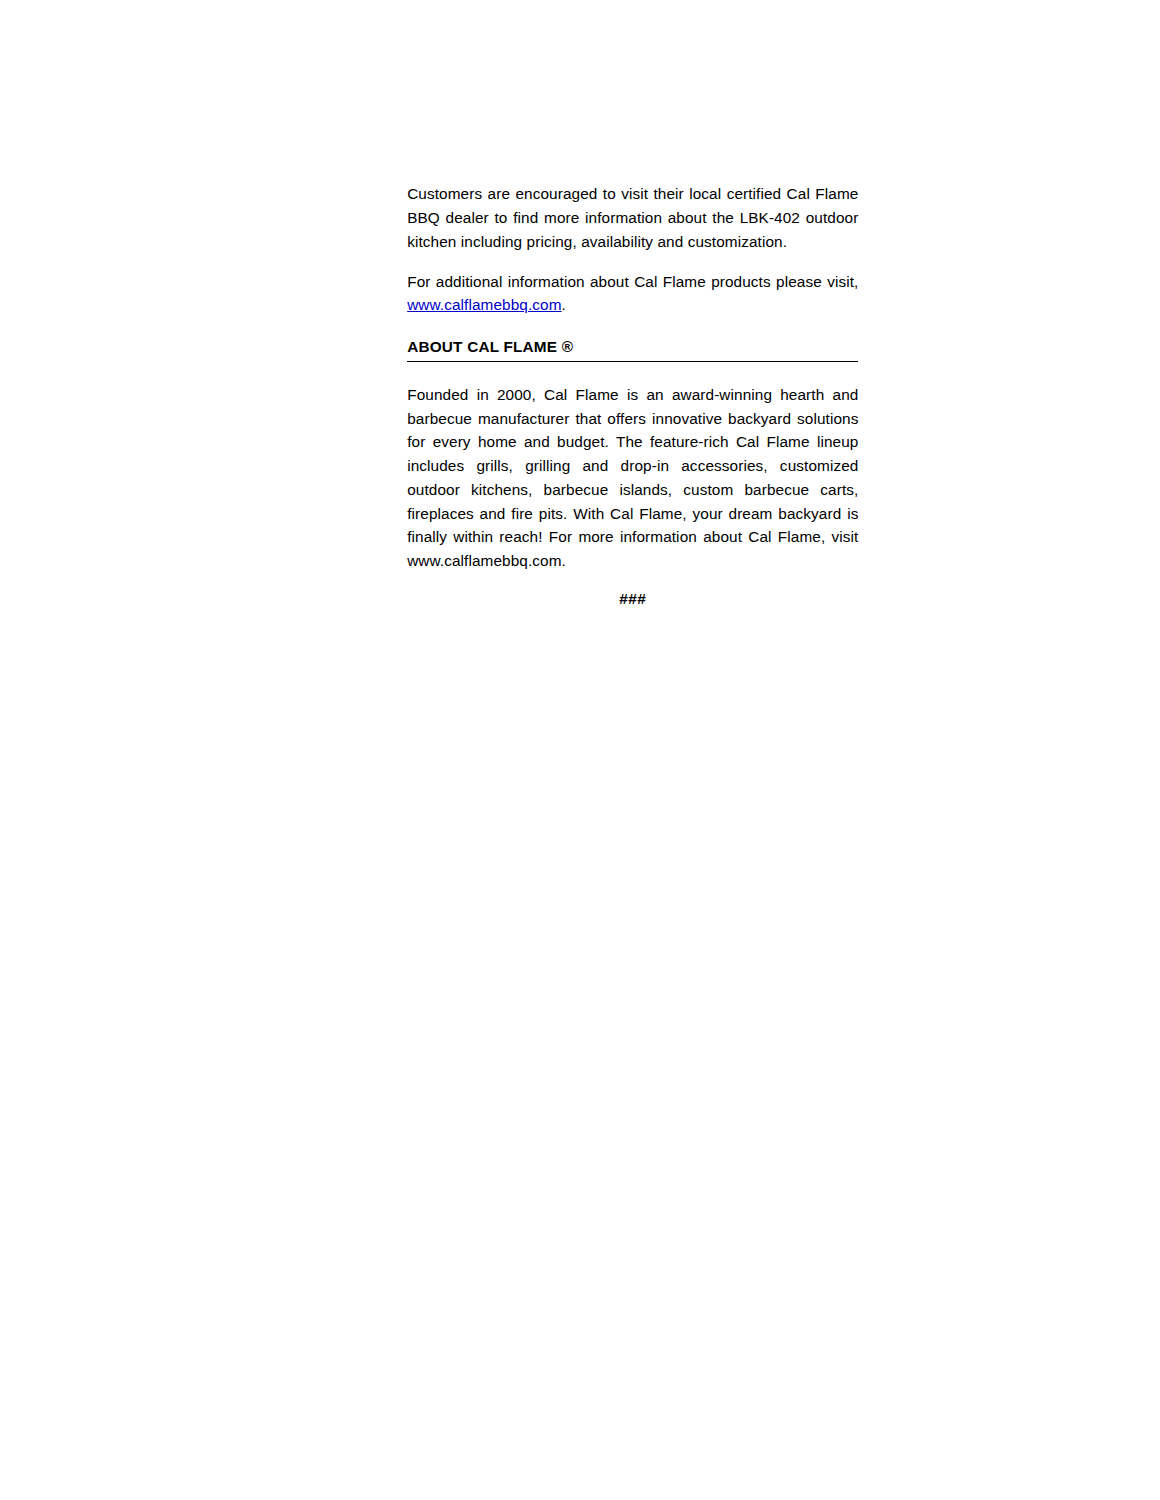Customers are encouraged to visit their local certified Cal Flame BBQ dealer to find more information about the LBK-402 outdoor kitchen including pricing, availability and customization.
For additional information about Cal Flame products please visit, www.calflamebbq.com.
ABOUT CAL FLAME ®
Founded in 2000, Cal Flame is an award-winning hearth and barbecue manufacturer that offers innovative backyard solutions for every home and budget. The feature-rich Cal Flame lineup includes grills, grilling and drop-in accessories, customized outdoor kitchens, barbecue islands, custom barbecue carts, fireplaces and fire pits. With Cal Flame, your dream backyard is finally within reach! For more information about Cal Flame, visit www.calflamebbq.com.
###